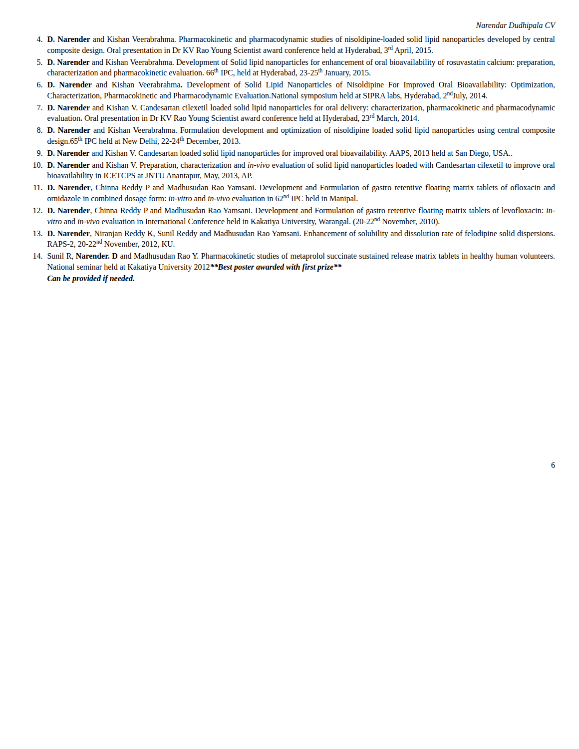Narendar Dudhipala CV
D. Narender and Kishan Veerabrahma. Pharmacokinetic and pharmacodynamic studies of nisoldipine-loaded solid lipid nanoparticles developed by central composite design. Oral presentation in Dr KV Rao Young Scientist award conference held at Hyderabad, 3rd April, 2015.
D. Narender and Kishan Veerabrahma. Development of Solid lipid nanoparticles for enhancement of oral bioavailability of rosuvastatin calcium: preparation, characterization and pharmacokinetic evaluation. 66th IPC, held at Hyderabad, 23-25th January, 2015.
D. Narender and Kishan Veerabrahma. Development of Solid Lipid Nanoparticles of Nisoldipine For Improved Oral Bioavailability: Optimization, Characterization, Pharmacokinetic and Pharmacodynamic Evaluation.National symposium held at SIPRA labs, Hyderabad, 2ndJuly, 2014.
D. Narender and Kishan V. Candesartan cilexetil loaded solid lipid nanoparticles for oral delivery: characterization, pharmacokinetic and pharmacodynamic evaluation. Oral presentation in Dr KV Rao Young Scientist award conference held at Hyderabad, 23rd March, 2014.
D. Narender and Kishan Veerabrahma. Formulation development and optimization of nisoldipine loaded solid lipid nanoparticles using central composite design.65th IPC held at New Delhi, 22-24th December, 2013.
D. Narender and Kishan V. Candesartan loaded solid lipid nanoparticles for improved oral bioavailability. AAPS, 2013 held at San Diego, USA..
D. Narender and Kishan V. Preparation, characterization and in-vivo evaluation of solid lipid nanoparticles loaded with Candesartan cilexetil to improve oral bioavailability in ICETCPS at JNTU Anantapur, May, 2013, AP.
D. Narender, Chinna Reddy P and Madhusudan Rao Yamsani. Development and Formulation of gastro retentive floating matrix tablets of ofloxacin and ornidazole in combined dosage form: in-vitro and in-vivo evaluation in 62nd IPC held in Manipal.
D. Narender, Chinna Reddy P and Madhusudan Rao Yamsani. Development and Formulation of gastro retentive floating matrix tablets of levofloxacin: in-vitro and in-vivo evaluation in International Conference held in Kakatiya University, Warangal. (20-22nd November, 2010).
D. Narender, Niranjan Reddy K, Sunil Reddy and Madhusudan Rao Yamsani. Enhancement of solubility and dissolution rate of felodipine solid dispersions. RAPS-2, 20-22nd November, 2012, KU.
Sunil R, Narender. D and Madhusudan Rao Y. Pharmacokinetic studies of metaprolol succinate sustained release matrix tablets in healthy human volunteers. National seminar held at Kakatiya University 2012**Best poster awarded with first prize** Can be provided if needed.
6